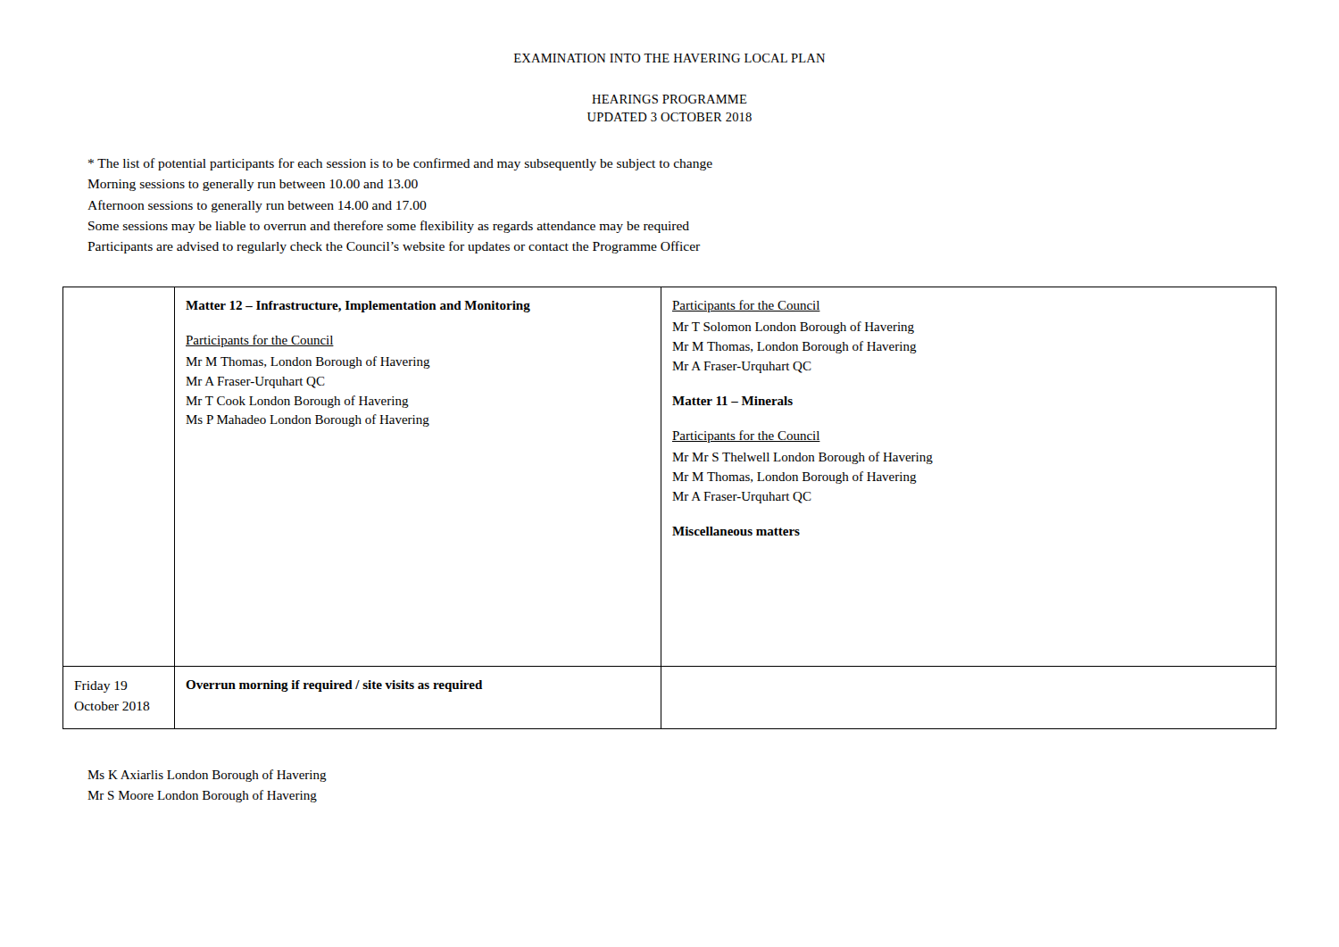EXAMINATION INTO THE HAVERING LOCAL PLAN
HEARINGS PROGRAMME
UPDATED 3 OCTOBER 2018
* The list of potential participants for each session is to be confirmed and may subsequently be subject to change
Morning sessions to generally run between 10.00 and 13.00
Afternoon sessions to generally run between 14.00 and 17.00
Some sessions may be liable to overrun and therefore some flexibility as regards attendance may be required
Participants are advised to regularly check the Council’s website for updates or contact the Programme Officer
| | Matter 12 – Infrastructure, Implementation and Monitoring Participants for the Council Mr M Thomas, London Borough of Havering Mr A Fraser-Urquhart QC Mr T Cook London Borough of Havering Ms P Mahadeo London Borough of Havering | Participants for the Council Mr T Solomon London Borough of Havering Mr M Thomas, London Borough of Havering Mr A Fraser-Urquhart QC Matter 11 – Minerals Participants for the Council Mr Mr S Thelwell London Borough of Havering Mr M Thomas, London Borough of Havering Mr A Fraser-Urquhart QC Miscellaneous matters |
| Friday 19 October 2018 | Overrun morning if required / site visits as required | |
Ms K Axiarlis London Borough of Havering
Mr S Moore London Borough of Havering